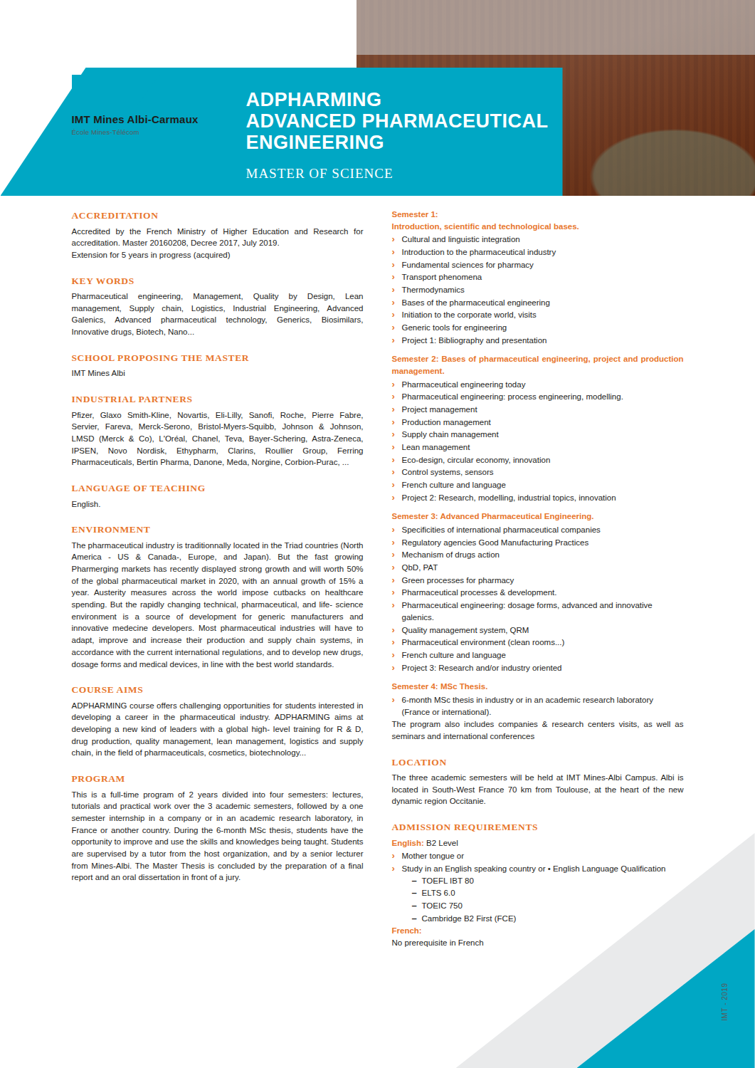ADPHARMING
ADVANCED PHARMACEUTICAL
ENGINEERING
Master of Science
IMT Mines Albi-Carmaux
École Mines-Télécom
Accreditation
Accredited by the French Ministry of Higher Education and Research for accreditation. Master 20160208, Decree 2017, July 2019.
Extension for 5 years in progress (acquired)
Key words
Pharmaceutical engineering, Management, Quality by Design, Lean management, Supply chain, Logistics, Industrial Engineering, Advanced Galenics, Advanced pharmaceutical technology, Generics, Biosimilars, Innovative drugs, Biotech, Nano...
School proposing the master
IMT Mines Albi
Industrial partners
Pfizer, Glaxo Smith-Kline, Novartis, Eli-Lilly, Sanofi, Roche, Pierre Fabre, Servier, Fareva, Merck-Serono, Bristol-Myers-Squibb, Johnson & Johnson, LMSD (Merck & Co), L'Oréal, Chanel, Teva, Bayer-Schering, Astra-Zeneca, IPSEN, Novo Nordisk, Ethypharm, Clarins, Roullier Group, Ferring Pharmaceuticals, Bertin Pharma, Danone, Meda, Norgine, Corbion-Purac, ...
Language of teaching
English.
Environment
The pharmaceutical industry is traditionnally located in the Triad countries (North America - US & Canada-, Europe, and Japan). But the fast growing Pharmerging markets has recently displayed strong growth and will worth 50% of the global pharmaceutical market in 2020, with an annual growth of 15% a year. Austerity measures across the world impose cutbacks on healthcare spending. But the rapidly changing technical, pharmaceutical, and life- science environment is a source of development for generic manufacturers and innovative medecine developers. Most pharmaceutical industries will have to adapt, improve and increase their production and supply chain systems, in accordance with the current international regulations, and to develop new drugs, dosage forms and medical devices, in line with the best world standards.
Course aims
ADPHARMING course offers challenging opportunities for students interested in developing a career in the pharmaceutical industry. ADPHARMING aims at developing a new kind of leaders with a global high- level training for R & D, drug production, quality management, lean management, logistics and supply chain, in the field of pharmaceuticals, cosmetics, biotechnology...
Program
This is a full-time program of 2 years divided into four semesters: lectures, tutorials and practical work over the 3 academic semesters, followed by a one semester internship in a company or in an academic research laboratory, in France or another country. During the 6-month MSc thesis, students have the opportunity to improve and use the skills and knowledges being taught. Students are supervised by a tutor from the host organization, and by a senior lecturer from Mines-Albi. The Master Thesis is concluded by the preparation of a final report and an oral dissertation in front of a jury.
Semester 1:
Introduction, scientific and technological bases.
Cultural and linguistic integration
Introduction to the pharmaceutical industry
Fundamental sciences for pharmacy
Transport phenomena
Thermodynamics
Bases of the pharmaceutical engineering
Initiation to the corporate world, visits
Generic tools for engineering
Project 1: Bibliography and presentation
Semester 2: Bases of pharmaceutical engineering, project and production management.
Pharmaceutical engineering today
Pharmaceutical engineering: process engineering, modelling.
Project management
Production management
Supply chain management
Lean management
Eco-design, circular economy, innovation
Control systems, sensors
French culture and language
Project 2: Research, modelling, industrial topics, innovation
Semester 3: Advanced Pharmaceutical Engineering.
Specificities of international pharmaceutical companies
Regulatory agencies Good Manufacturing Practices
Mechanism of drugs action
QbD, PAT
Green processes for pharmacy
Pharmaceutical processes & development.
Pharmaceutical engineering: dosage forms, advanced and innovative galenics.
Quality management system, QRM
Pharmaceutical environment (clean rooms...)
French culture and language
Project 3: Research and/or industry oriented
Semester 4: MSc Thesis.
6-month MSc thesis in industry or in an academic research laboratory (France or international).
The program also includes companies & research centers visits, as well as seminars and international conferences
Location
The three academic semesters will be held at IMT Mines-Albi Campus. Albi is located in South-West France 70 km from Toulouse, at the heart of the new dynamic region Occitanie.
Admission requirements
English: B2 Level
Mother tongue or
Study in an English speaking country or • English Language Qualification
TOEFL IBT 80
ELTS 6.0
TOEIC 750
Cambridge B2 First (FCE)
French:
No prerequisite in French
IMT - 2019